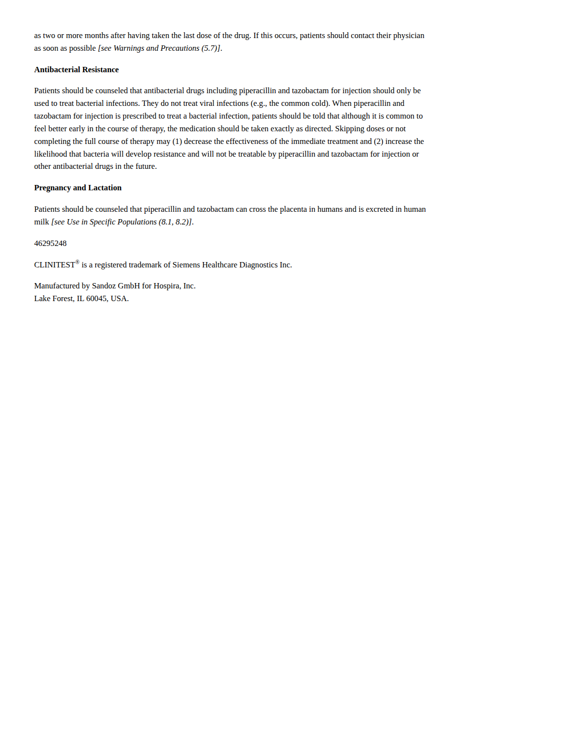as two or more months after having taken the last dose of the drug. If this occurs, patients should contact their physician as soon as possible [see Warnings and Precautions (5.7)].
Antibacterial Resistance
Patients should be counseled that antibacterial drugs including piperacillin and tazobactam for injection should only be used to treat bacterial infections. They do not treat viral infections (e.g., the common cold). When piperacillin and tazobactam for injection is prescribed to treat a bacterial infection, patients should be told that although it is common to feel better early in the course of therapy, the medication should be taken exactly as directed. Skipping doses or not completing the full course of therapy may (1) decrease the effectiveness of the immediate treatment and (2) increase the likelihood that bacteria will develop resistance and will not be treatable by piperacillin and tazobactam for injection or other antibacterial drugs in the future.
Pregnancy and Lactation
Patients should be counseled that piperacillin and tazobactam can cross the placenta in humans and is excreted in human milk [see Use in Specific Populations (8.1, 8.2)].
46295248
CLINITEST® is a registered trademark of Siemens Healthcare Diagnostics Inc.
Manufactured by Sandoz GmbH for Hospira, Inc.
Lake Forest, IL 60045, USA.